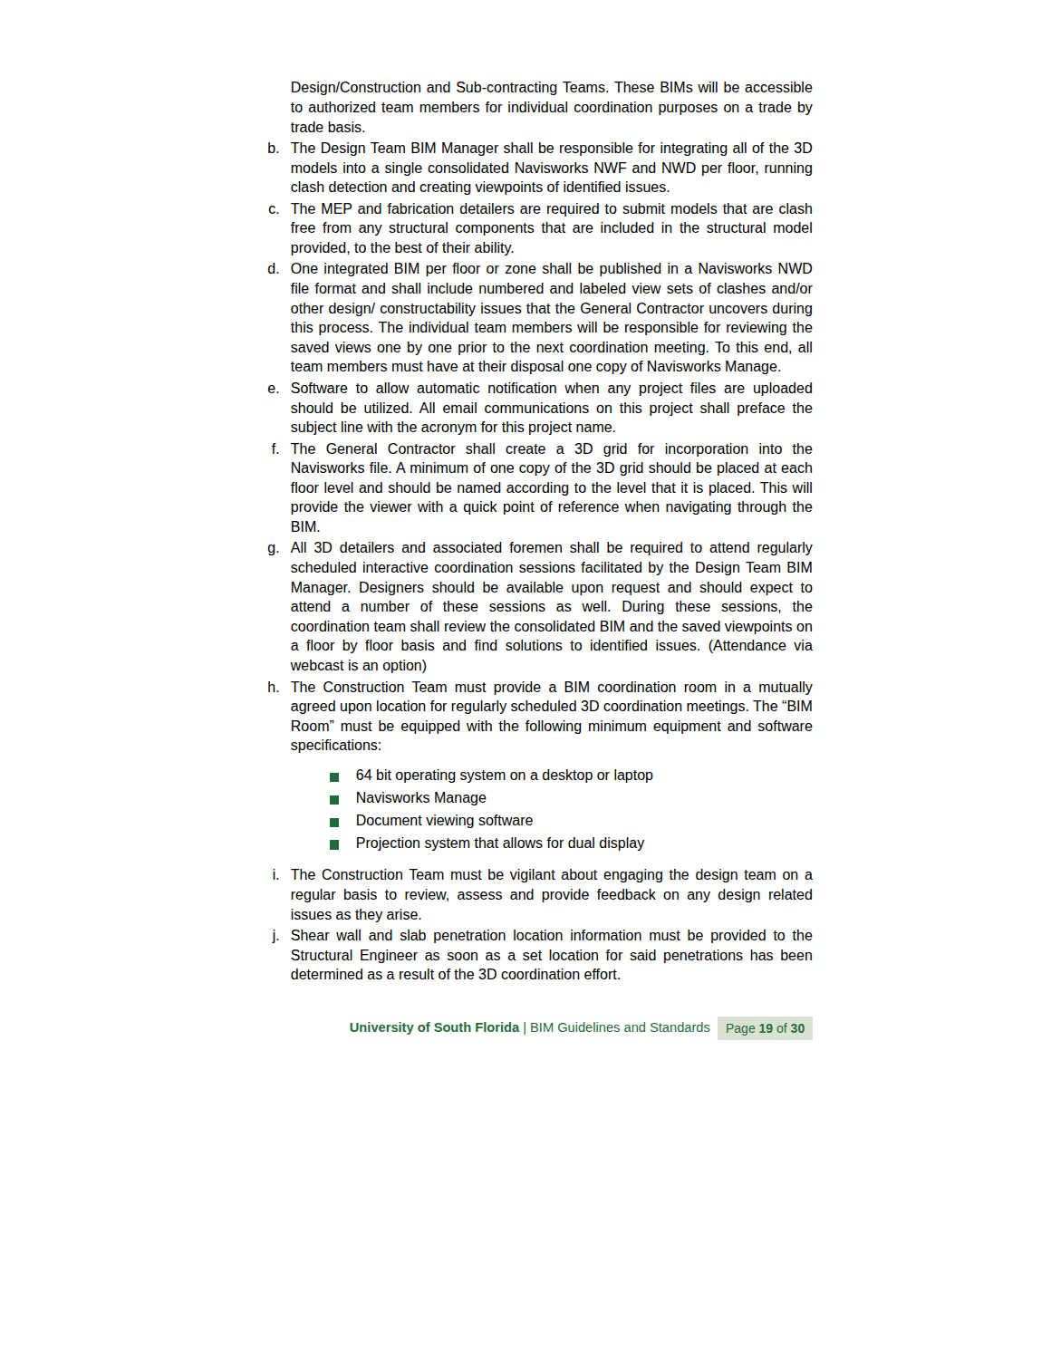Design/Construction and Sub-contracting Teams. These BIMs will be accessible to authorized team members for individual coordination purposes on a trade by trade basis.
The Design Team BIM Manager shall be responsible for integrating all of the 3D models into a single consolidated Navisworks NWF and NWD per floor, running clash detection and creating viewpoints of identified issues.
The MEP and fabrication detailers are required to submit models that are clash free from any structural components that are included in the structural model provided, to the best of their ability.
One integrated BIM per floor or zone shall be published in a Navisworks NWD file format and shall include numbered and labeled view sets of clashes and/or other design/ constructability issues that the General Contractor uncovers during this process. The individual team members will be responsible for reviewing the saved views one by one prior to the next coordination meeting. To this end, all team members must have at their disposal one copy of Navisworks Manage.
Software to allow automatic notification when any project files are uploaded should be utilized. All email communications on this project shall preface the subject line with the acronym for this project name.
The General Contractor shall create a 3D grid for incorporation into the Navisworks file. A minimum of one copy of the 3D grid should be placed at each floor level and should be named according to the level that it is placed. This will provide the viewer with a quick point of reference when navigating through the BIM.
All 3D detailers and associated foremen shall be required to attend regularly scheduled interactive coordination sessions facilitated by the Design Team BIM Manager. Designers should be available upon request and should expect to attend a number of these sessions as well. During these sessions, the coordination team shall review the consolidated BIM and the saved viewpoints on a floor by floor basis and find solutions to identified issues. (Attendance via webcast is an option)
The Construction Team must provide a BIM coordination room in a mutually agreed upon location for regularly scheduled 3D coordination meetings. The “BIM Room” must be equipped with the following minimum equipment and software specifications:
64 bit operating system on a desktop or laptop
Navisworks Manage
Document viewing software
Projection system that allows for dual display
The Construction Team must be vigilant about engaging the design team on a regular basis to review, assess and provide feedback on any design related issues as they arise.
Shear wall and slab penetration location information must be provided to the Structural Engineer as soon as a set location for said penetrations has been determined as a result of the 3D coordination effort.
University of South Florida | BIM Guidelines and Standards
Page 19 of 30